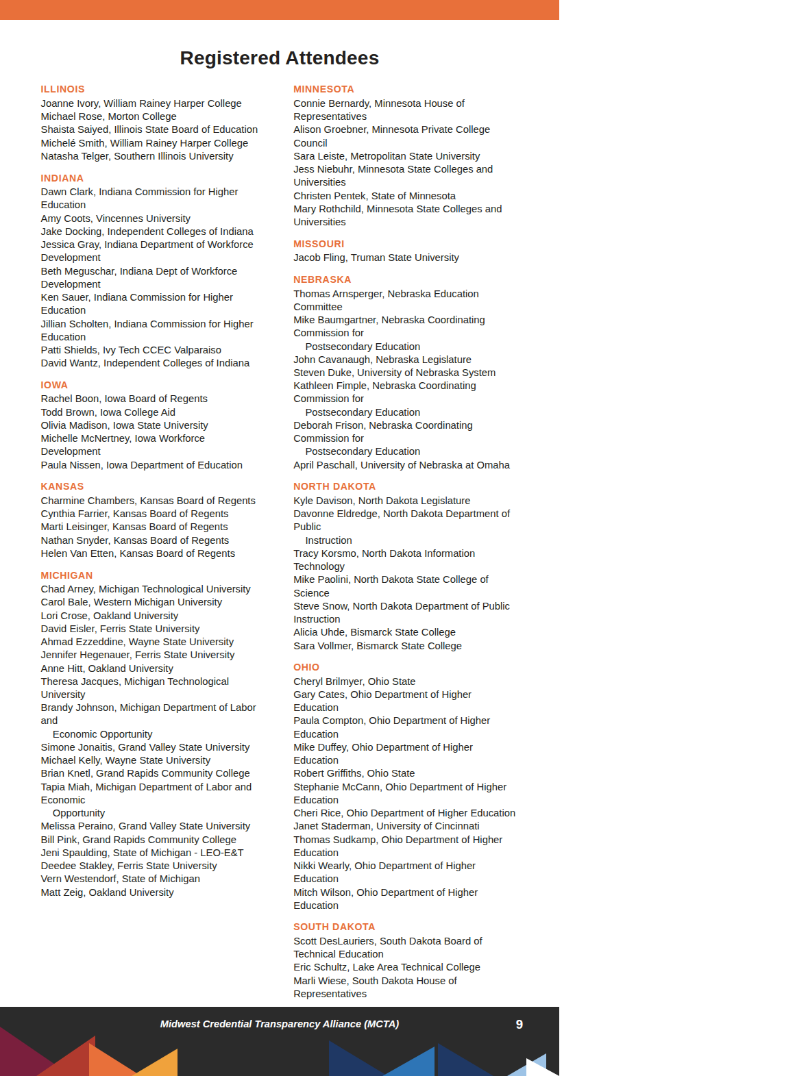Registered Attendees
Illinois
Joanne Ivory, William Rainey Harper College
Michael Rose, Morton College
Shaista Saiyed, Illinois State Board of Education
Michelé Smith, William Rainey Harper College
Natasha Telger, Southern Illinois University
Indiana
Dawn Clark, Indiana Commission for Higher Education
Amy Coots, Vincennes University
Jake Docking, Independent Colleges of Indiana
Jessica Gray, Indiana Department of Workforce Development
Beth Meguschar, Indiana Dept of Workforce Development
Ken Sauer, Indiana Commission for Higher Education
Jillian Scholten, Indiana Commission for Higher Education
Patti Shields, Ivy Tech CCEC Valparaiso
David Wantz, Independent Colleges of Indiana
Iowa
Rachel Boon, Iowa Board of Regents
Todd Brown, Iowa College Aid
Olivia Madison, Iowa State University
Michelle McNertney, Iowa Workforce Development
Paula Nissen, Iowa Department of Education
Kansas
Charmine Chambers, Kansas Board of Regents
Cynthia Farrier, Kansas Board of Regents
Marti Leisinger, Kansas Board of Regents
Nathan Snyder, Kansas Board of Regents
Helen Van Etten, Kansas Board of Regents
Michigan
Chad Arney, Michigan Technological University
Carol Bale, Western Michigan University
Lori Crose, Oakland University
David Eisler, Ferris State University
Ahmad Ezzeddine, Wayne State University
Jennifer Hegenauer, Ferris State University
Anne Hitt, Oakland University
Theresa Jacques, Michigan Technological University
Brandy Johnson, Michigan Department of Labor andEconomic Opportunity
Simone Jonaitis, Grand Valley State University
Michael Kelly, Wayne State University
Brian Knetl, Grand Rapids Community College
Tapia Miah, Michigan Department of Labor and EconomicOpportunity
Melissa Peraino, Grand Valley State University
Bill Pink, Grand Rapids Community College
Jeni Spaulding, State of Michigan - LEO-E&T
Deedee Stakley, Ferris State University
Vern Westendorf, State of Michigan
Matt Zeig, Oakland University
Minnesota
Connie Bernardy, Minnesota House of Representatives
Alison Groebner, Minnesota Private College Council
Sara Leiste, Metropolitan State University
Jess Niebuhr, Minnesota State Colleges and Universities
Christen Pentek, State of Minnesota
Mary Rothchild, Minnesota State Colleges and Universities
Missouri
Jacob Fling, Truman State University
Nebraska
Thomas Arnsperger, Nebraska Education Committee
Mike Baumgartner, Nebraska Coordinating Commission forPostsecondary Education
John Cavanaugh, Nebraska Legislature
Steven Duke, University of Nebraska System
Kathleen Fimple, Nebraska Coordinating Commission forPostsecondary Education
Deborah Frison, Nebraska Coordinating Commission forPostsecondary Education
April Paschall, University of Nebraska at Omaha
North Dakota
Kyle Davison, North Dakota Legislature
Davonne Eldredge, North Dakota Department of PublicInstruction
Tracy Korsmo, North Dakota Information Technology
Mike Paolini, North Dakota State College of Science
Steve Snow, North Dakota Department of Public Instruction
Alicia Uhde, Bismarck State College
Sara Vollmer, Bismarck State College
Ohio
Cheryl Brilmyer, Ohio State
Gary Cates, Ohio Department of Higher Education
Paula Compton, Ohio Department of Higher Education
Mike Duffey, Ohio Department of Higher Education
Robert Griffiths, Ohio State
Stephanie McCann, Ohio Department of Higher Education
Cheri Rice, Ohio Department of Higher Education
Janet Staderman, University of Cincinnati
Thomas Sudkamp, Ohio Department of Higher Education
Nikki Wearly, Ohio Department of Higher Education
Mitch Wilson, Ohio Department of Higher Education
South Dakota
Scott DesLauriers, South Dakota Board of Technical Education
Eric Schultz, Lake Area Technical College
Marli Wiese, South Dakota House of Representatives
Wisconsin
Andrea Deau, University of Wisconsin-Madison
Connie Hutchison, State of Wisconsin Higher EducationalAids Board
Midwest Credential Transparency Alliance (MCTA)
9